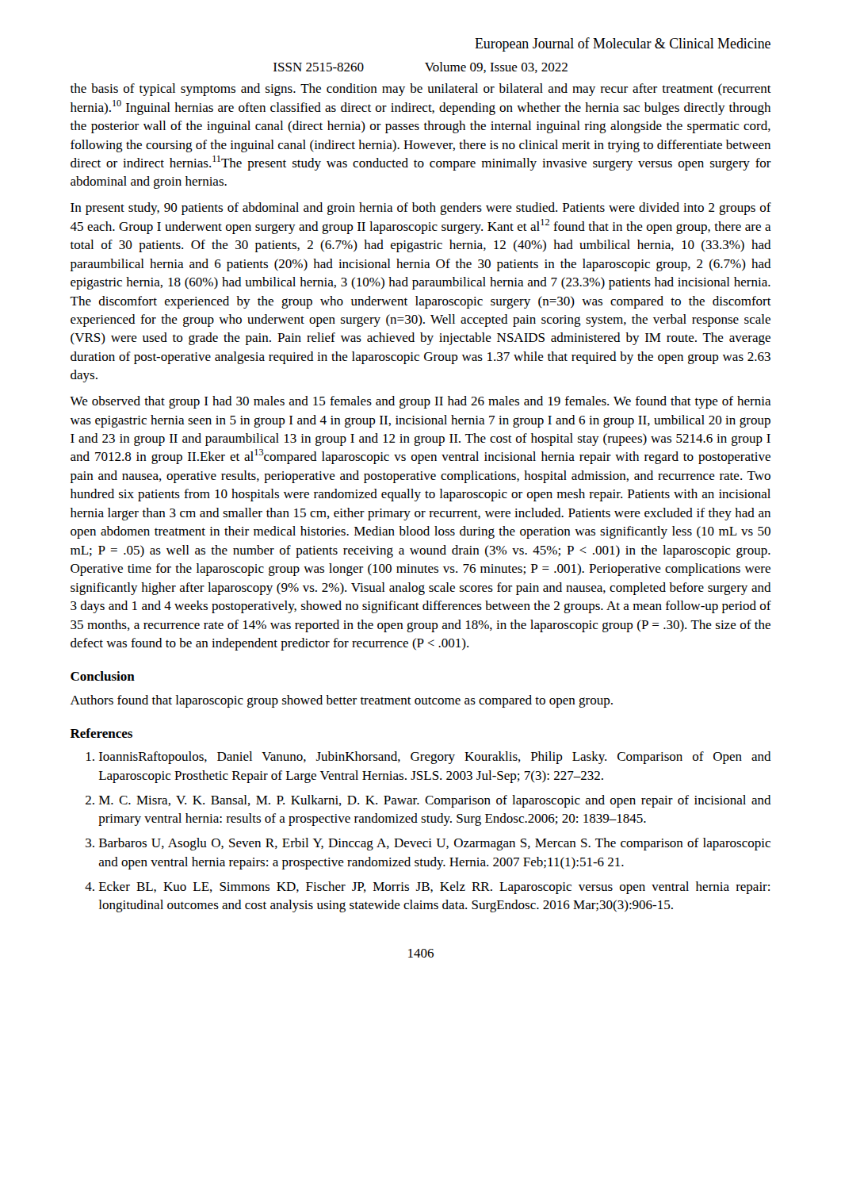European Journal of Molecular & Clinical Medicine
ISSN 2515-8260 Volume 09, Issue 03, 2022
the basis of typical symptoms and signs. The condition may be unilateral or bilateral and may recur after treatment (recurrent hernia).10 Inguinal hernias are often classified as direct or indirect, depending on whether the hernia sac bulges directly through the posterior wall of the inguinal canal (direct hernia) or passes through the internal inguinal ring alongside the spermatic cord, following the coursing of the inguinal canal (indirect hernia). However, there is no clinical merit in trying to differentiate between direct or indirect hernias.11The present study was conducted to compare minimally invasive surgery versus open surgery for abdominal and groin hernias.
In present study, 90 patients of abdominal and groin hernia of both genders were studied. Patients were divided into 2 groups of 45 each. Group I underwent open surgery and group II laparoscopic surgery. Kant et al12 found that in the open group, there are a total of 30 patients. Of the 30 patients, 2 (6.7%) had epigastric hernia, 12 (40%) had umbilical hernia, 10 (33.3%) had paraumbilical hernia and 6 patients (20%) had incisional hernia Of the 30 patients in the laparoscopic group, 2 (6.7%) had epigastric hernia, 18 (60%) had umbilical hernia, 3 (10%) had paraumbilical hernia and 7 (23.3%) patients had incisional hernia. The discomfort experienced by the group who underwent laparoscopic surgery (n=30) was compared to the discomfort experienced for the group who underwent open surgery (n=30). Well accepted pain scoring system, the verbal response scale (VRS) were used to grade the pain. Pain relief was achieved by injectable NSAIDS administered by IM route. The average duration of post-operative analgesia required in the laparoscopic Group was 1.37 while that required by the open group was 2.63 days.
We observed that group I had 30 males and 15 females and group II had 26 males and 19 females. We found that type of hernia was epigastric hernia seen in 5 in group I and 4 in group II, incisional hernia 7 in group I and 6 in group II, umbilical 20 in group I and 23 in group II and paraumbilical 13 in group I and 12 in group II. The cost of hospital stay (rupees) was 5214.6 in group I and 7012.8 in group II.Eker et al13compared laparoscopic vs open ventral incisional hernia repair with regard to postoperative pain and nausea, operative results, perioperative and postoperative complications, hospital admission, and recurrence rate. Two hundred six patients from 10 hospitals were randomized equally to laparoscopic or open mesh repair. Patients with an incisional hernia larger than 3 cm and smaller than 15 cm, either primary or recurrent, were included. Patients were excluded if they had an open abdomen treatment in their medical histories. Median blood loss during the operation was significantly less (10 mL vs 50 mL; P = .05) as well as the number of patients receiving a wound drain (3% vs. 45%; P < .001) in the laparoscopic group. Operative time for the laparoscopic group was longer (100 minutes vs. 76 minutes; P = .001). Perioperative complications were significantly higher after laparoscopy (9% vs. 2%). Visual analog scale scores for pain and nausea, completed before surgery and 3 days and 1 and 4 weeks postoperatively, showed no significant differences between the 2 groups. At a mean follow-up period of 35 months, a recurrence rate of 14% was reported in the open group and 18%, in the laparoscopic group (P = .30). The size of the defect was found to be an independent predictor for recurrence (P < .001).
Conclusion
Authors found that laparoscopic group showed better treatment outcome as compared to open group.
References
IoannisRaftopoulos, Daniel Vanuno, JubinKhorsand, Gregory Kouraklis, Philip Lasky. Comparison of Open and Laparoscopic Prosthetic Repair of Large Ventral Hernias. JSLS. 2003 Jul-Sep; 7(3): 227–232.
M. C. Misra, V. K. Bansal, M. P. Kulkarni, D. K. Pawar. Comparison of laparoscopic and open repair of incisional and primary ventral hernia: results of a prospective randomized study. Surg Endosc.2006; 20: 1839–1845.
Barbaros U, Asoglu O, Seven R, Erbil Y, Dinccag A, Deveci U, Ozarmagan S, Mercan S. The comparison of laparoscopic and open ventral hernia repairs: a prospective randomized study. Hernia. 2007 Feb;11(1):51-6 21.
Ecker BL, Kuo LE, Simmons KD, Fischer JP, Morris JB, Kelz RR. Laparoscopic versus open ventral hernia repair: longitudinal outcomes and cost analysis using statewide claims data. SurgEndosc. 2016 Mar;30(3):906-15.
1406